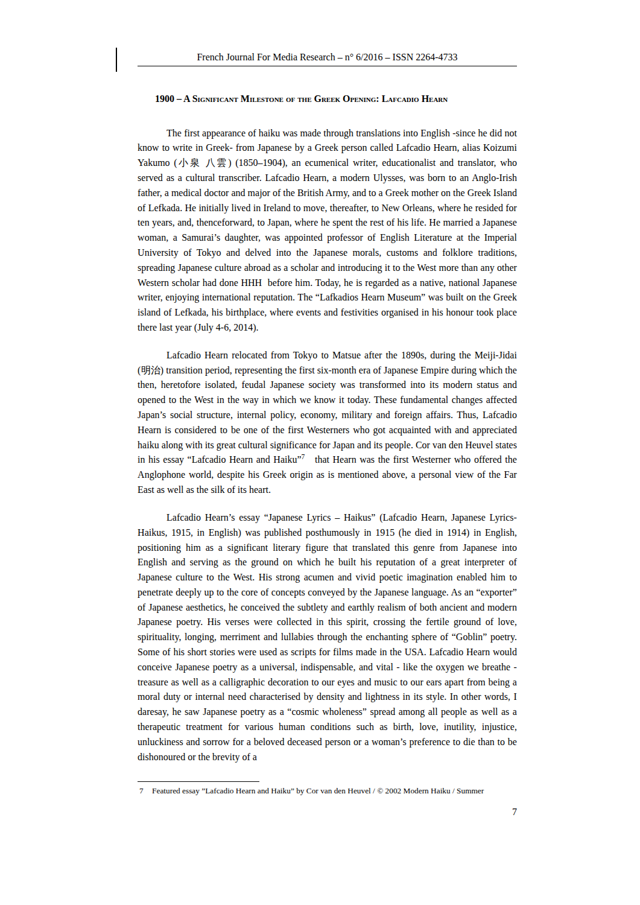French Journal For Media Research – n° 6/2016 – ISSN 2264-4733
1900 – A Significant Milestone of the Greek Opening: Lafcadio Hearn
The first appearance of haiku was made through translations into English -since he did not know to write in Greek- from Japanese by a Greek person called Lafcadio Hearn, alias Koizumi Yakumo (小泉 八雲) (1850–1904), an ecumenical writer, educationalist and translator, who served as a cultural transcriber. Lafcadio Hearn, a modern Ulysses, was born to an Anglo-Irish father, a medical doctor and major of the British Army, and to a Greek mother on the Greek Island of Lefkada. He initially lived in Ireland to move, thereafter, to New Orleans, where he resided for ten years, and, thenceforward, to Japan, where he spent the rest of his life. He married a Japanese woman, a Samurai’s daughter, was appointed professor of English Literature at the Imperial University of Tokyo and delved into the Japanese morals, customs and folklore traditions, spreading Japanese culture abroad as a scholar and introducing it to the West more than any other Western scholar had done HHH before him. Today, he is regarded as a native, national Japanese writer, enjoying international reputation. The “Lafkadios Hearn Museum” was built on the Greek island of Lefkada, his birthplace, where events and festivities organised in his honour took place there last year (July 4-6, 2014).
Lafcadio Hearn relocated from Tokyo to Matsue after the 1890s, during the Meiji-Jidai (明治) transition period, representing the first six-month era of Japanese Empire during which the then, heretofore isolated, feudal Japanese society was transformed into its modern status and opened to the West in the way in which we know it today. These fundamental changes affected Japan’s social structure, internal policy, economy, military and foreign affairs. Thus, Lafcadio Hearn is considered to be one of the first Westerners who got acquainted with and appreciated haiku along with its great cultural significance for Japan and its people. Cor van den Heuvel states in his essay “Lafcadio Hearn and Haiku”7 that Hearn was the first Westerner who offered the Anglophone world, despite his Greek origin as is mentioned above, a personal view of the Far East as well as the silk of its heart.
Lafcadio Hearn’s essay “Japanese Lyrics – Haikus” (Lafcadio Hearn, Japanese Lyrics-Haikus, 1915, in English) was published posthumously in 1915 (he died in 1914) in English, positioning him as a significant literary figure that translated this genre from Japanese into English and serving as the ground on which he built his reputation of a great interpreter of Japanese culture to the West. His strong acumen and vivid poetic imagination enabled him to penetrate deeply up to the core of concepts conveyed by the Japanese language. As an “exporter” of Japanese aesthetics, he conceived the subtlety and earthly realism of both ancient and modern Japanese poetry. His verses were collected in this spirit, crossing the fertile ground of love, spirituality, longing, merriment and lullabies through the enchanting sphere of “Goblin” poetry. Some of his short stories were used as scripts for films made in the USA. Lafcadio Hearn would conceive Japanese poetry as a universal, indispensable, and vital - like the oxygen we breathe - treasure as well as a calligraphic decoration to our eyes and music to our ears apart from being a moral duty or internal need characterised by density and lightness in its style. In other words, I daresay, he saw Japanese poetry as a “cosmic wholeness” spread among all people as well as a therapeutic treatment for various human conditions such as birth, love, inutility, injustice, unluckiness and sorrow for a beloved deceased person or a woman’s preference to die than to be dishonoured or the brevity of a
7 Featured essay ”Lafcadio Hearn and Haiku” by Cor van den Heuvel / © 2002 Modern Haiku / Summer
7